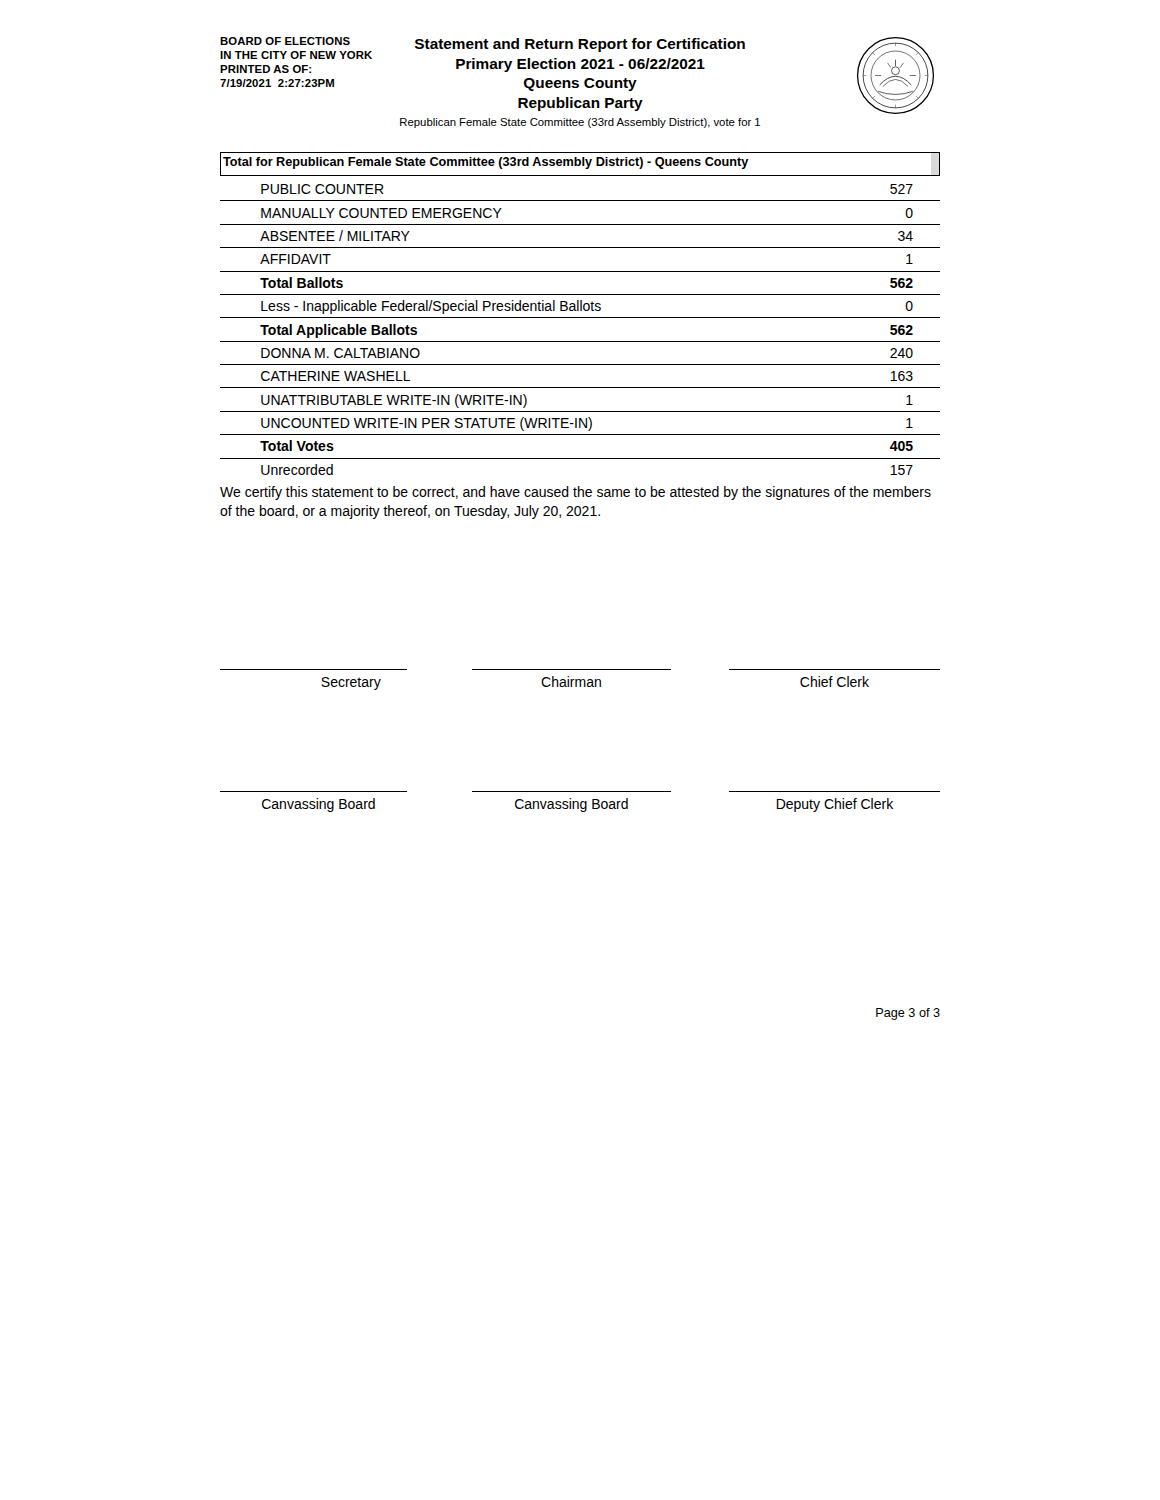BOARD OF ELECTIONS
IN THE CITY OF NEW YORK
PRINTED AS OF:
7/19/2021 2:27:23PM
Statement and Return Report for Certification
Primary Election 2021 - 06/22/2021
Queens County
Republican Party
Republican Female State Committee (33rd Assembly District), vote for 1
Total for Republican Female State Committee (33rd Assembly District) - Queens County
| PUBLIC COUNTER | 527 |
| MANUALLY COUNTED EMERGENCY | 0 |
| ABSENTEE / MILITARY | 34 |
| AFFIDAVIT | 1 |
| Total Ballots | 562 |
| Less - Inapplicable Federal/Special Presidential Ballots | 0 |
| Total Applicable Ballots | 562 |
| DONNA M. CALTABIANO | 240 |
| CATHERINE WASHELL | 163 |
| UNATTRIBUTABLE WRITE-IN (WRITE-IN) | 1 |
| UNCOUNTED WRITE-IN PER STATUTE (WRITE-IN) | 1 |
| Total Votes | 405 |
| Unrecorded | 157 |
We certify this statement to be correct, and have caused the same to be attested by the signatures of the members of the board, or a majority thereof, on Tuesday, July 20, 2021.
| Secretary | Chairman | Chief Clerk |
| Canvassing Board | Canvassing Board | Deputy Chief Clerk |
Page 3 of 3